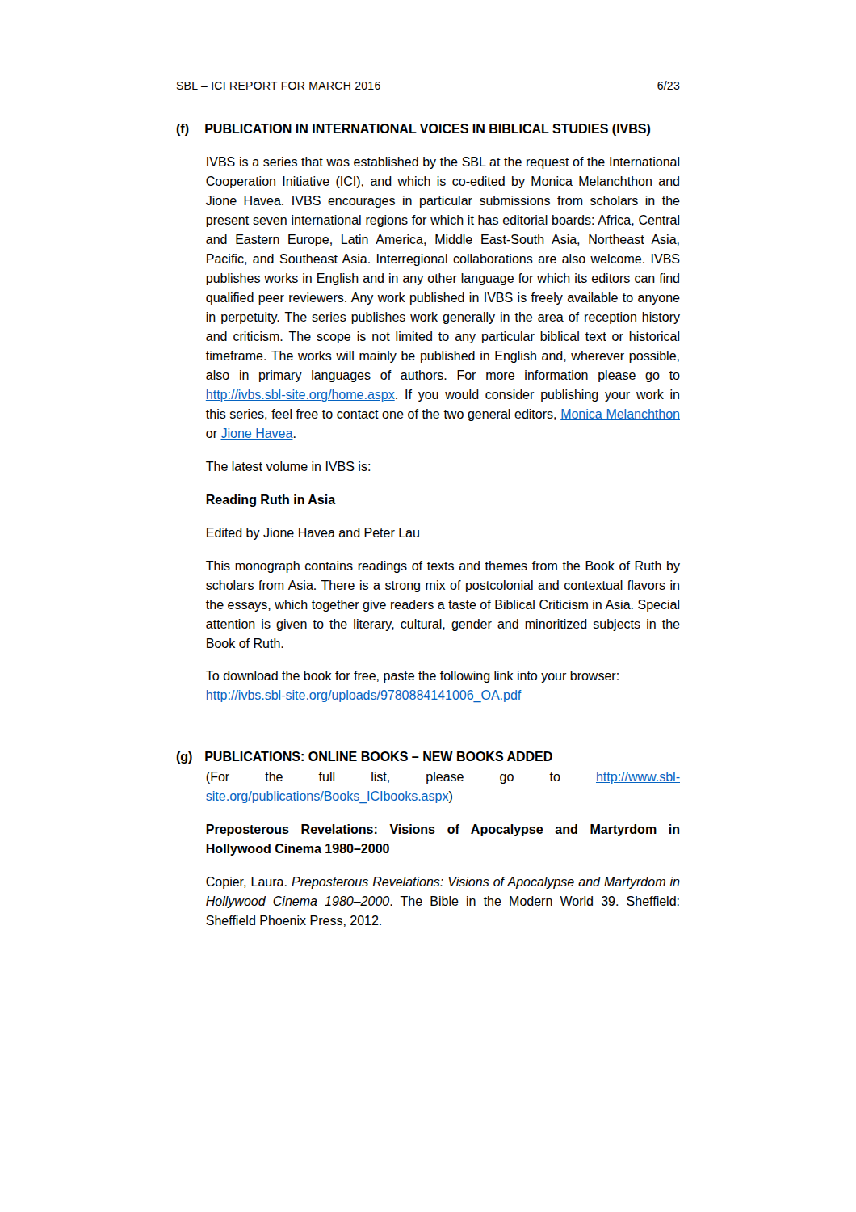SBL – ICI Report for March 2016 6/23
(f) PUBLICATION IN INTERNATIONAL VOICES IN BIBLICAL STUDIES (IVBS)
IVBS is a series that was established by the SBL at the request of the International Cooperation Initiative (ICI), and which is co-edited by Monica Melanchthon and Jione Havea. IVBS encourages in particular submissions from scholars in the present seven international regions for which it has editorial boards: Africa, Central and Eastern Europe, Latin America, Middle East-South Asia, Northeast Asia, Pacific, and Southeast Asia. Interregional collaborations are also welcome. IVBS publishes works in English and in any other language for which its editors can find qualified peer reviewers. Any work published in IVBS is freely available to anyone in perpetuity. The series publishes work generally in the area of reception history and criticism. The scope is not limited to any particular biblical text or historical timeframe. The works will mainly be published in English and, wherever possible, also in primary languages of authors. For more information please go to http://ivbs.sbl-site.org/home.aspx. If you would consider publishing your work in this series, feel free to contact one of the two general editors, Monica Melanchthon or Jione Havea.
The latest volume in IVBS is:
Reading Ruth in Asia
Edited by Jione Havea and Peter Lau
This monograph contains readings of texts and themes from the Book of Ruth by scholars from Asia. There is a strong mix of postcolonial and contextual flavors in the essays, which together give readers a taste of Biblical Criticism in Asia. Special attention is given to the literary, cultural, gender and minoritized subjects in the Book of Ruth.
To download the book for free, paste the following link into your browser:
http://ivbs.sbl-site.org/uploads/9780884141006_OA.pdf
(g) PUBLICATIONS: ONLINE BOOKS – NEW BOOKS ADDED
(For the full list, please go to http://www.sbl-site.org/publications/Books_ICIbooks.aspx)
Preposterous Revelations: Visions of Apocalypse and Martyrdom in Hollywood Cinema 1980–2000
Copier, Laura. Preposterous Revelations: Visions of Apocalypse and Martyrdom in Hollywood Cinema 1980–2000. The Bible in the Modern World 39. Sheffield: Sheffield Phoenix Press, 2012.